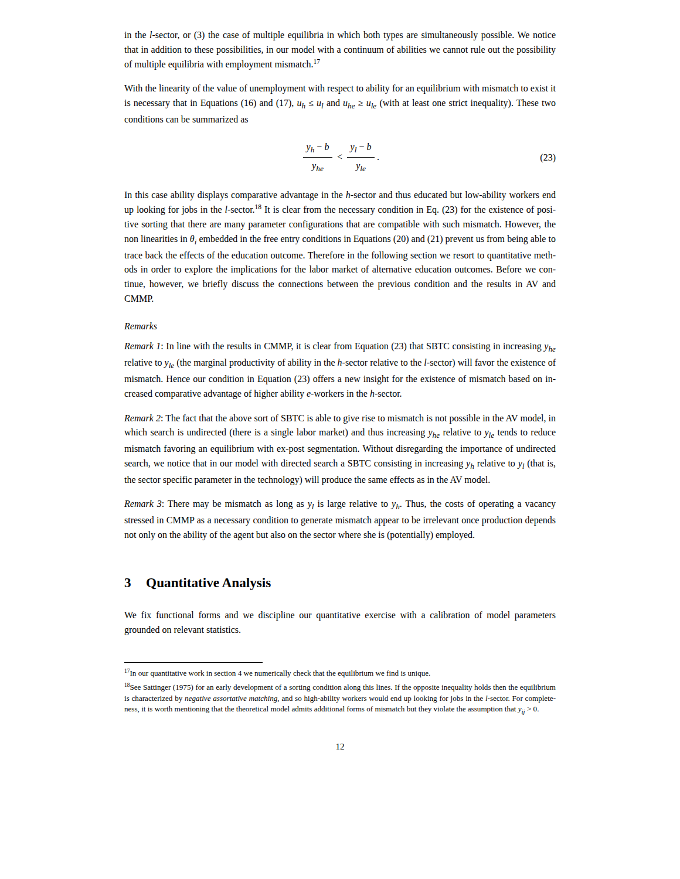in the l-sector, or (3) the case of multiple equilibria in which both types are simultaneously possible. We notice that in addition to these possibilities, in our model with a continuum of abilities we cannot rule out the possibility of multiple equilibria with employment mismatch.17
With the linearity of the value of unemployment with respect to ability for an equilibrium with mismatch to exist it is necessary that in Equations (16) and (17), uh ≤ ul and uhe ≥ ule (with at least one strict inequality). These two conditions can be summarized as
yh − b yhe < yl − b yle. (23)
In this case ability displays comparative advantage in the h-sector and thus educated but low-ability workers end up looking for jobs in the l-sector.18 It is clear from the necessary condition in Eq. (23) for the existence of positive sorting that there are many parameter configurations that are compatible with such mismatch. However, the non linearities in θi embedded in the free entry conditions in Equations (20) and (21) prevent us from being able to trace back the effects of the education outcome. Therefore in the following section we resort to quantitative methods in order to explore the implications for the labor market of alternative education outcomes. Before we continue, however, we briefly discuss the connections between the previous condition and the results in AV and CMMP.
Remarks
Remark 1: In line with the results in CMMP, it is clear from Equation (23) that SBTC consisting in increasing yhe relative to yle (the marginal productivity of ability in the h-sector relative to the l-sector) will favor the existence of mismatch. Hence our condition in Equation (23) offers a new insight for the existence of mismatch based on increased comparative advantage of higher ability e-workers in the h-sector.
Remark 2: The fact that the above sort of SBTC is able to give rise to mismatch is not possible in the AV model, in which search is undirected (there is a single labor market) and thus increasing yhe relative to yle tends to reduce mismatch favoring an equilibrium with ex-post segmentation. Without disregarding the importance of undirected search, we notice that in our model with directed search a SBTC consisting in increasing yh relative to yl (that is, the sector specific parameter in the technology) will produce the same effects as in the AV model.
Remark 3: There may be mismatch as long as yl is large relative to yh. Thus, the costs of operating a vacancy stressed in CMMP as a necessary condition to generate mismatch appear to be irrelevant once production depends not only on the ability of the agent but also on the sector where she is (potentially) employed.
3 Quantitative Analysis
We fix functional forms and we discipline our quantitative exercise with a calibration of model parameters grounded on relevant statistics.
17In our quantitative work in section 4 we numerically check that the equilibrium we find is unique.
18See Sattinger (1975) for an early development of a sorting condition along this lines. If the opposite inequality holds then the equilibrium is characterized by negative assortative matching, and so high-ability workers would end up looking for jobs in the l-sector. For completeness, it is worth mentioning that the theoretical model admits additional forms of mismatch but they violate the assumption that yij > 0.
12